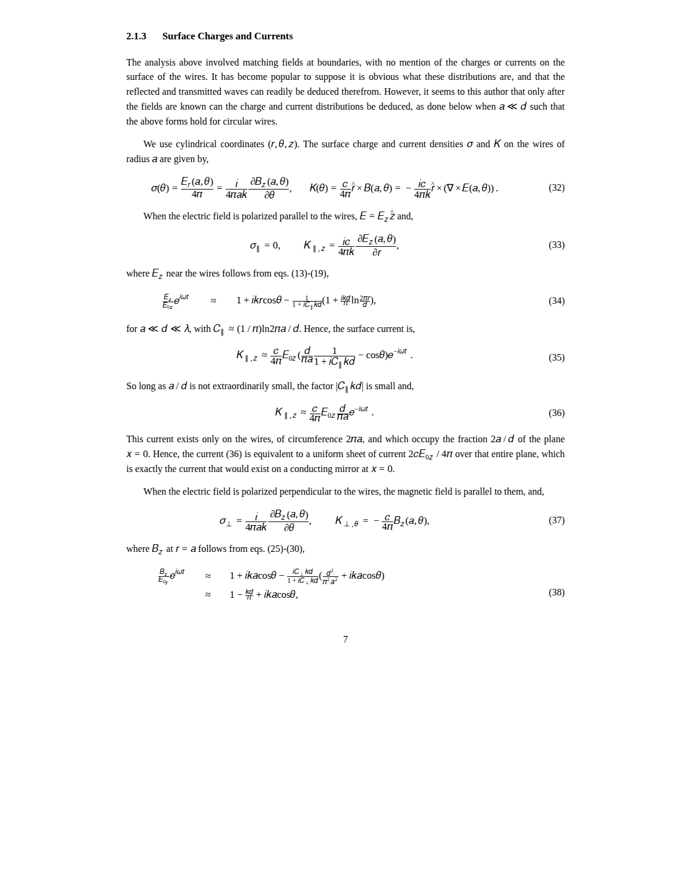2.1.3 Surface Charges and Currents
The analysis above involved matching fields at boundaries, with no mention of the charges or currents on the surface of the wires. It has become popular to suppose it is obvious what these distributions are, and that the reflected and transmitted waves can readily be deduced therefrom. However, it seems to this author that only after the fields are known can the charge and current distributions be deduced, as done below when a≪d such that the above forms hold for circular wires.
We use cylindrical coordinates (r,θ,z). The surface charge and current densities σ and K on the wires of radius a are given by,
σ(θ)= Er(a,θ)4π = i4πak ∂Bz(a,θ)∂θ , K(θ)= c4π r^ × B(a,θ) = − ic4πk r^ × (∇×E(a,θ)) .
(32)
When the electric field is polarized parallel to the wires, E=Ezz^ and,
σ∥=0 , K∥,z = ic4πk ∂Ez(a,θ)∂r ,
(33)
where Ez near the wires follows from eqs. (13)-(19),
EzE0z eiωt
≈
1+ikrcos⁡θ − 11+iC∥kd ( 1+ ikdπ ln⁡ 2πrd ) ,
(34)
for a≪d≪λ, with C∥≈(1/π)ln⁡2πa/d. Hence, the surface current is,
K∥,z ≈ c4π E0z ( dπa 11+iC∥kd − cos⁡θ ) e−iωt .
(35)
So long as a/d is not extraordinarily small, the factor |C∥kd| is small and,
K∥,z ≈ c4π E0z dπa e−iωt .
(36)
This current exists only on the wires, of circumference 2πa, and which occupy the fraction 2a/d of the plane x=0. Hence, the current (36) is equivalent to a uniform sheet of current 2cE0z/4π over that entire plane, which is exactly the current that would exist on a conducting mirror at x=0.
When the electric field is polarized perpendicular to the wires, the magnetic field is parallel to them, and,
σ⊥ = i4πak ∂Bz(a,θ)∂θ , K⊥,θ = − c4π Bz(a,θ) ,
(37)
where Bz at r=a follows from eqs. (25)-(30),
BzE0y eiωt
≈
1+ikacos⁡θ − iC⊥kd1+iC⊥kd ( d2π2a2 + ikacos⁡θ )
≈
1 − kdπ + ikacos⁡θ ,
(38)
(38)
7